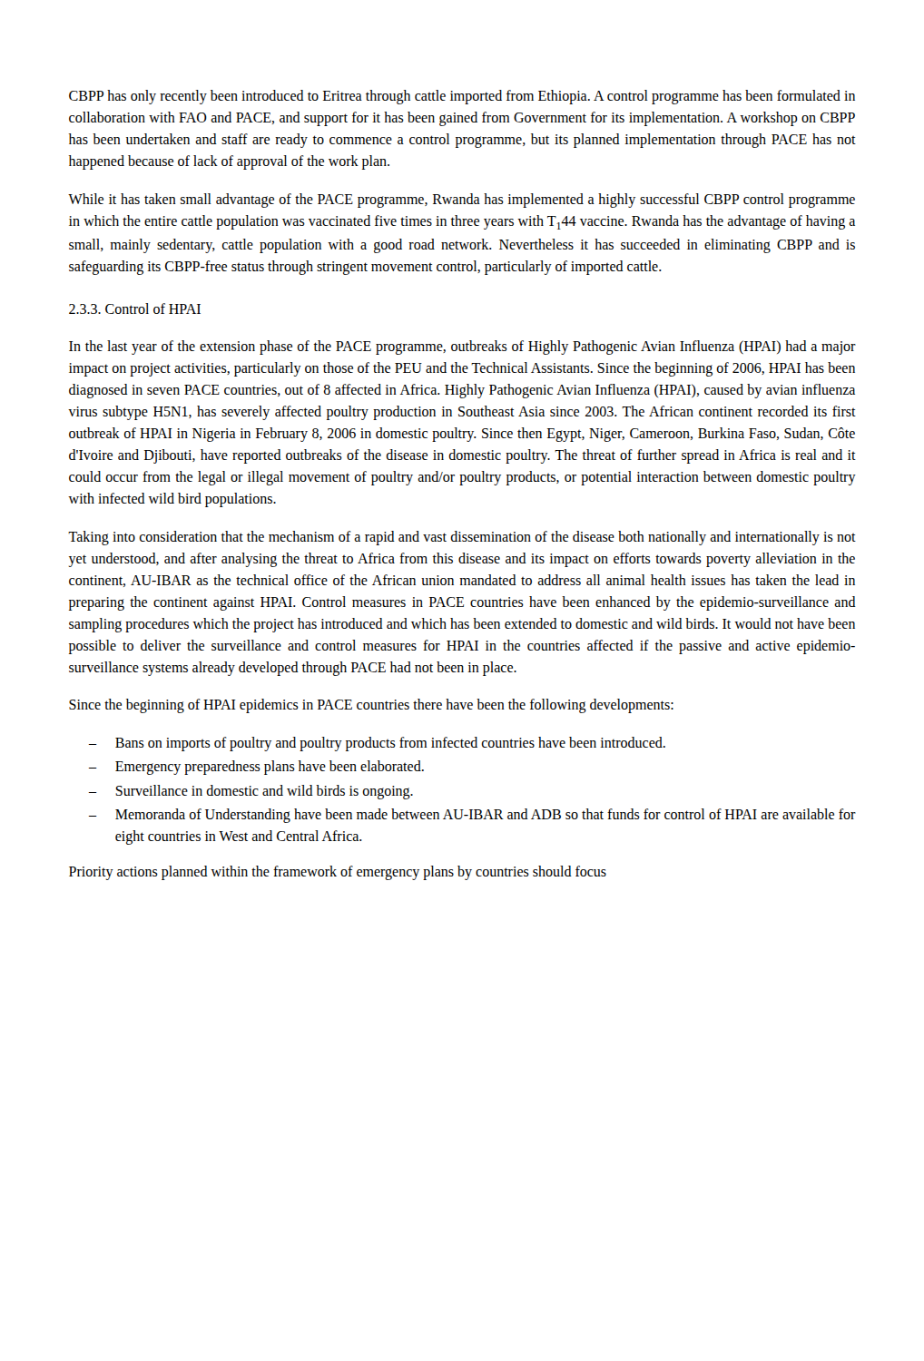CBPP has only recently been introduced to Eritrea through cattle imported from Ethiopia. A control programme has been formulated in collaboration with FAO and PACE, and support for it has been gained from Government for its implementation. A workshop on CBPP has been undertaken and staff are ready to commence a control programme, but its planned implementation through PACE has not happened because of lack of approval of the work plan.
While it has taken small advantage of the PACE programme, Rwanda has implemented a highly successful CBPP control programme in which the entire cattle population was vaccinated five times in three years with T144 vaccine. Rwanda has the advantage of having a small, mainly sedentary, cattle population with a good road network. Nevertheless it has succeeded in eliminating CBPP and is safeguarding its CBPP-free status through stringent movement control, particularly of imported cattle.
2.3.3. Control of HPAI
In the last year of the extension phase of the PACE programme, outbreaks of Highly Pathogenic Avian Influenza (HPAI) had a major impact on project activities, particularly on those of the PEU and the Technical Assistants. Since the beginning of 2006, HPAI has been diagnosed in seven PACE countries, out of 8 affected in Africa. Highly Pathogenic Avian Influenza (HPAI), caused by avian influenza virus subtype H5N1, has severely affected poultry production in Southeast Asia since 2003. The African continent recorded its first outbreak of HPAI in Nigeria in February 8, 2006 in domestic poultry. Since then Egypt, Niger, Cameroon, Burkina Faso, Sudan, Côte d'Ivoire and Djibouti, have reported outbreaks of the disease in domestic poultry. The threat of further spread in Africa is real and it could occur from the legal or illegal movement of poultry and/or poultry products, or potential interaction between domestic poultry with infected wild bird populations.
Taking into consideration that the mechanism of a rapid and vast dissemination of the disease both nationally and internationally is not yet understood, and after analysing the threat to Africa from this disease and its impact on efforts towards poverty alleviation in the continent, AU-IBAR as the technical office of the African union mandated to address all animal health issues has taken the lead in preparing the continent against HPAI. Control measures in PACE countries have been enhanced by the epidemio-surveillance and sampling procedures which the project has introduced and which has been extended to domestic and wild birds. It would not have been possible to deliver the surveillance and control measures for HPAI in the countries affected if the passive and active epidemio-surveillance systems already developed through PACE had not been in place.
Since the beginning of HPAI epidemics in PACE countries there have been the following developments:
Bans on imports of poultry and poultry products from infected countries have been introduced.
Emergency preparedness plans have been elaborated.
Surveillance in domestic and wild birds is ongoing.
Memoranda of Understanding have been made between AU-IBAR and ADB so that funds for control of HPAI are available for eight countries in West and Central Africa.
Priority actions planned within the framework of emergency plans by countries should focus